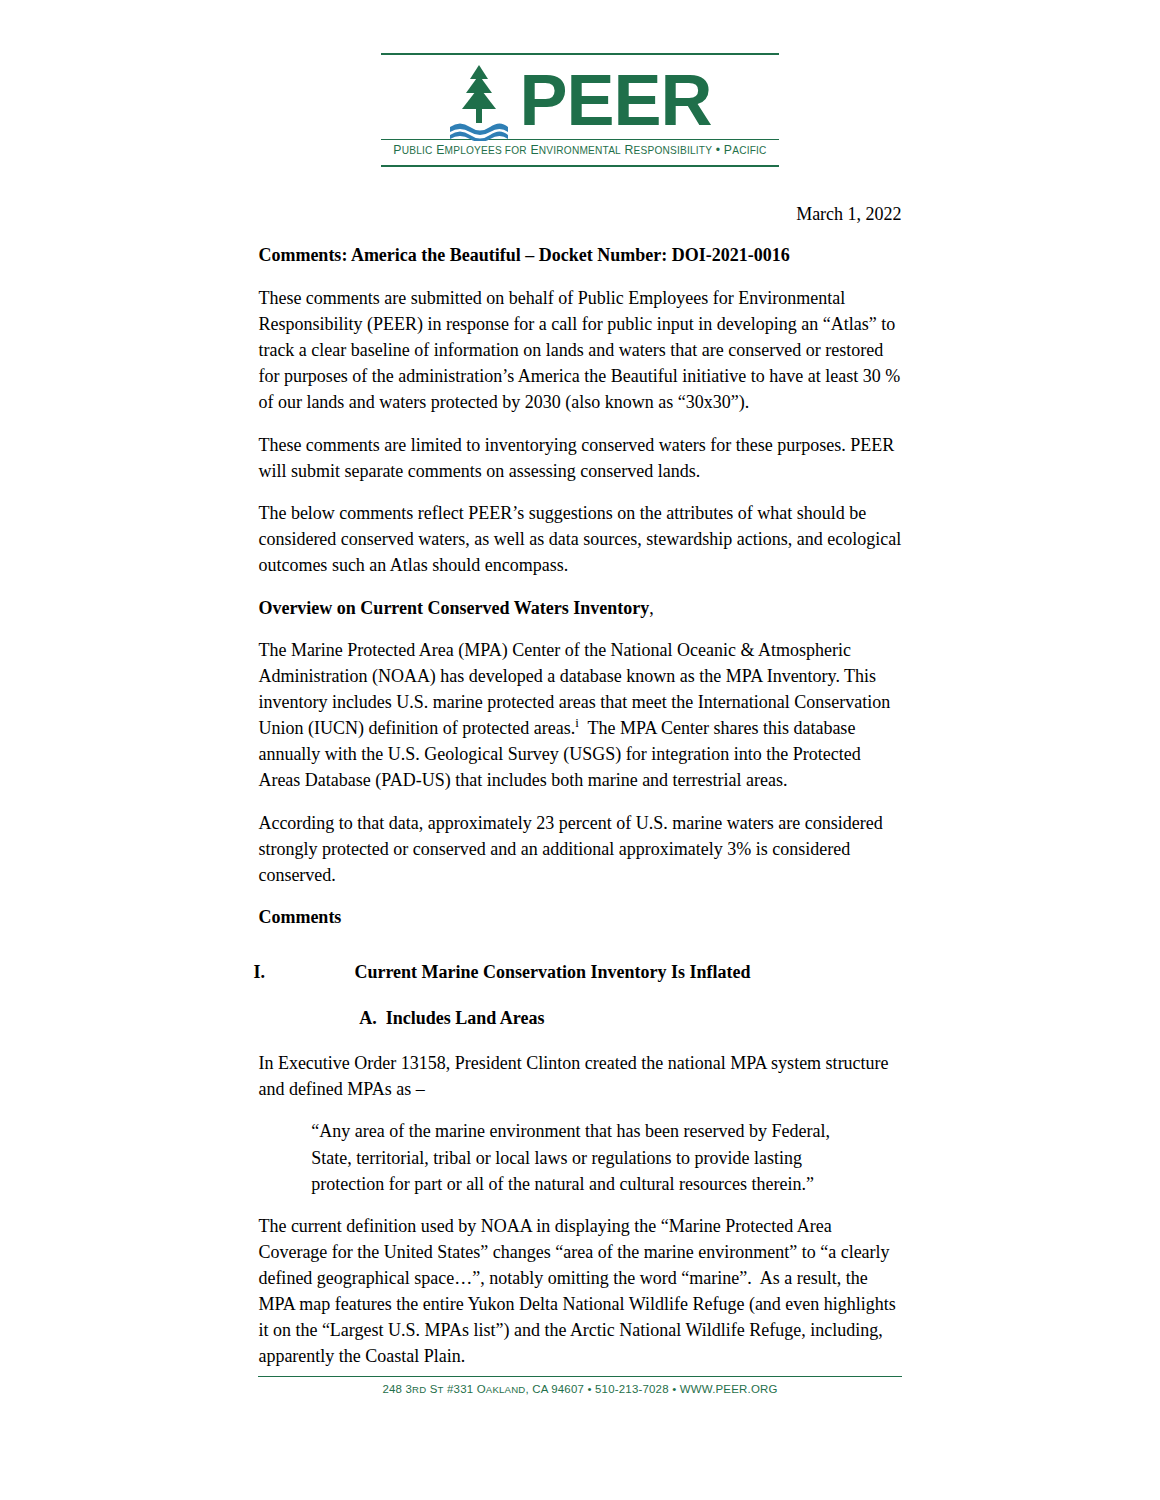PEER
PUBLIC EMPLOYEES FOR ENVIRONMENTAL RESPONSIBILITY • PACIFIC
March 1, 2022
Comments: America the Beautiful – Docket Number: DOI-2021-0016
These comments are submitted on behalf of Public Employees for Environmental Responsibility (PEER) in response for a call for public input in developing an “Atlas” to track a clear baseline of information on lands and waters that are conserved or restored for purposes of the administration’s America the Beautiful initiative to have at least 30 % of our lands and waters protected by 2030 (also known as “30x30”).
These comments are limited to inventorying conserved waters for these purposes. PEER will submit separate comments on assessing conserved lands.
The below comments reflect PEER’s suggestions on the attributes of what should be considered conserved waters, as well as data sources, stewardship actions, and ecological outcomes such an Atlas should encompass.
Overview on Current Conserved Waters Inventory,
The Marine Protected Area (MPA) Center of the National Oceanic & Atmospheric Administration (NOAA) has developed a database known as the MPA Inventory. This inventory includes U.S. marine protected areas that meet the International Conservation Union (IUCN) definition of protected areas.i The MPA Center shares this database annually with the U.S. Geological Survey (USGS) for integration into the Protected Areas Database (PAD-US) that includes both marine and terrestrial areas.
According to that data, approximately 23 percent of U.S. marine waters are considered strongly protected or conserved and an additional approximately 3% is considered conserved.
Comments
I. Current Marine Conservation Inventory Is Inflated
A. Includes Land Areas
In Executive Order 13158, President Clinton created the national MPA system structure and defined MPAs as –
“Any area of the marine environment that has been reserved by Federal, State, territorial, tribal or local laws or regulations to provide lasting protection for part or all of the natural and cultural resources therein.”
The current definition used by NOAA in displaying the “Marine Protected Area Coverage for the United States” changes “area of the marine environment” to “a clearly defined geographical space…”, notably omitting the word “marine”. As a result, the MPA map features the entire Yukon Delta National Wildlife Refuge (and even highlights it on the “Largest U.S. MPAs list”) and the Arctic National Wildlife Refuge, including, apparently the Coastal Plain.
248 3RD ST #331 OAKLAND, CA 94607 • 510-213-7028 • WWW.PEER.ORG